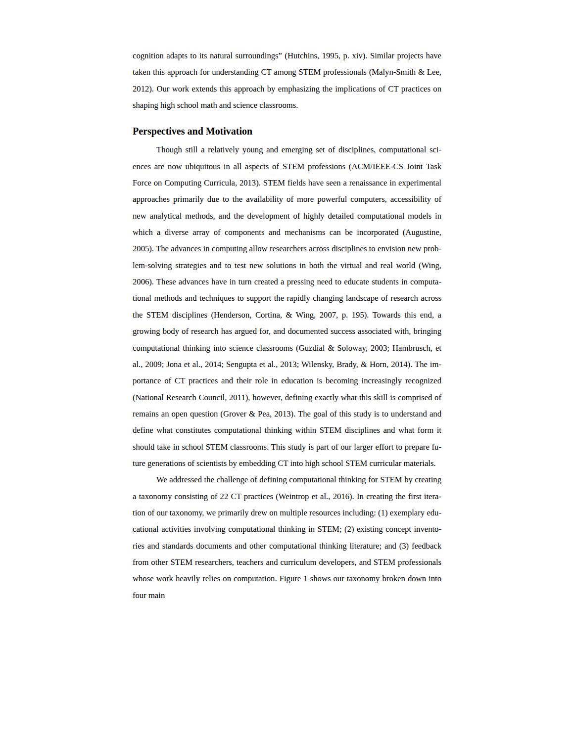cognition adapts to its natural surroundings” (Hutchins, 1995, p. xiv). Similar projects have taken this approach for understanding CT among STEM professionals (Malyn-Smith & Lee, 2012). Our work extends this approach by emphasizing the implications of CT practices on shaping high school math and science classrooms.
Perspectives and Motivation
Though still a relatively young and emerging set of disciplines, computational sciences are now ubiquitous in all aspects of STEM professions (ACM/IEEE-CS Joint Task Force on Computing Curricula, 2013). STEM fields have seen a renaissance in experimental approaches primarily due to the availability of more powerful computers, accessibility of new analytical methods, and the development of highly detailed computational models in which a diverse array of components and mechanisms can be incorporated (Augustine, 2005). The advances in computing allow researchers across disciplines to envision new problem-solving strategies and to test new solutions in both the virtual and real world (Wing, 2006). These advances have in turn created a pressing need to educate students in computational methods and techniques to support the rapidly changing landscape of research across the STEM disciplines (Henderson, Cortina, & Wing, 2007, p. 195). Towards this end, a growing body of research has argued for, and documented success associated with, bringing computational thinking into science classrooms (Guzdial & Soloway, 2003; Hambrusch, et al., 2009; Jona et al., 2014; Sengupta et al., 2013; Wilensky, Brady, & Horn, 2014). The importance of CT practices and their role in education is becoming increasingly recognized (National Research Council, 2011), however, defining exactly what this skill is comprised of remains an open question (Grover & Pea, 2013). The goal of this study is to understand and define what constitutes computational thinking within STEM disciplines and what form it should take in school STEM classrooms. This study is part of our larger effort to prepare future generations of scientists by embedding CT into high school STEM curricular materials.
We addressed the challenge of defining computational thinking for STEM by creating a taxonomy consisting of 22 CT practices (Weintrop et al., 2016). In creating the first iteration of our taxonomy, we primarily drew on multiple resources including: (1) exemplary educational activities involving computational thinking in STEM; (2) existing concept inventories and standards documents and other computational thinking literature; and (3) feedback from other STEM researchers, teachers and curriculum developers, and STEM professionals whose work heavily relies on computation. Figure 1 shows our taxonomy broken down into four main